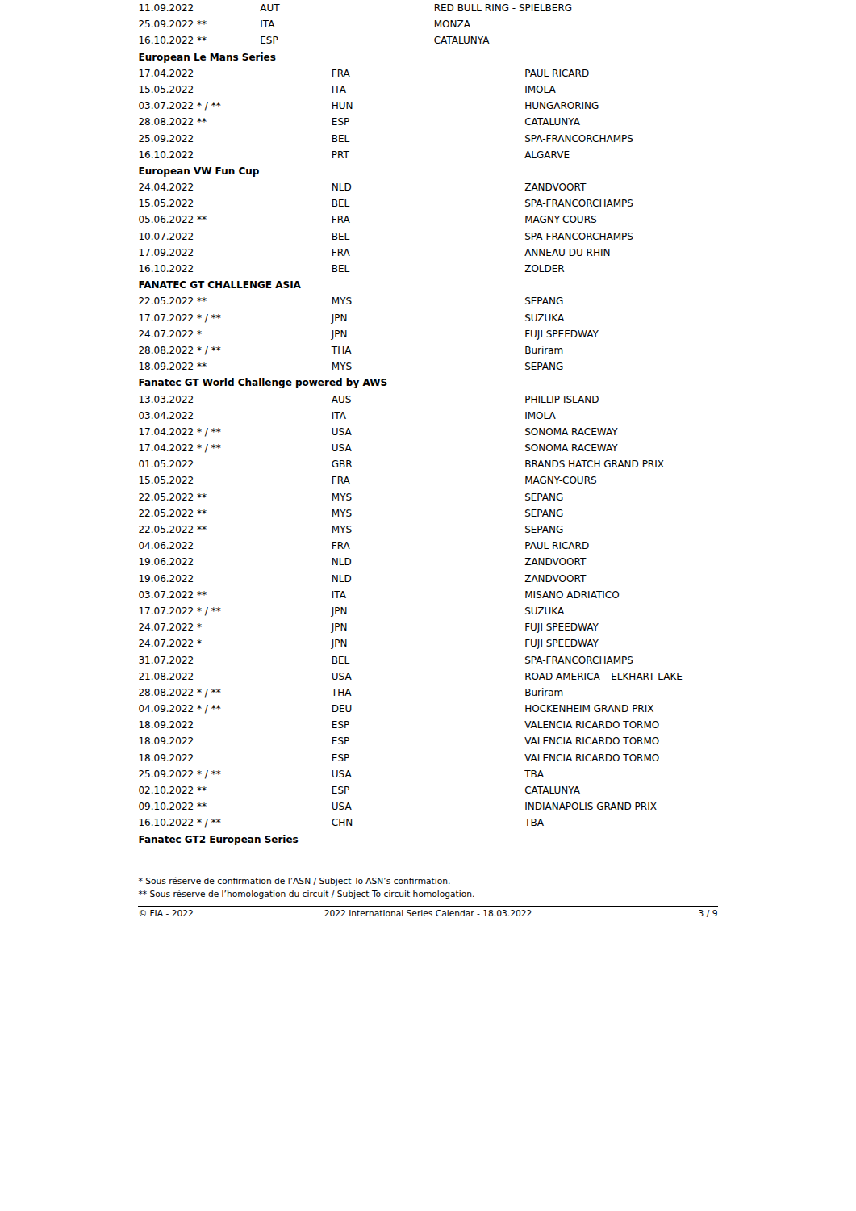| 11.09.2022 | AUT | RED BULL RING - SPIELBERG |
| 25.09.2022 ** | ITA | MONZA |
| 16.10.2022 ** | ESP | CATALUNYA |
| European Le Mans Series |
| 17.04.2022 | FRA | PAUL RICARD |
| 15.05.2022 | ITA | IMOLA |
| 03.07.2022 * / ** | HUN | HUNGARORING |
| 28.08.2022 ** | ESP | CATALUNYA |
| 25.09.2022 | BEL | SPA-FRANCORCHAMPS |
| 16.10.2022 | PRT | ALGARVE |
| European VW Fun Cup |
| 24.04.2022 | NLD | ZANDVOORT |
| 15.05.2022 | BEL | SPA-FRANCORCHAMPS |
| 05.06.2022 ** | FRA | MAGNY-COURS |
| 10.07.2022 | BEL | SPA-FRANCORCHAMPS |
| 17.09.2022 | FRA | ANNEAU DU RHIN |
| 16.10.2022 | BEL | ZOLDER |
| FANATEC GT CHALLENGE ASIA |
| 22.05.2022 ** | MYS | SEPANG |
| 17.07.2022 * / ** | JPN | SUZUKA |
| 24.07.2022 * | JPN | FUJI SPEEDWAY |
| 28.08.2022 * / ** | THA | Buriram |
| 18.09.2022 ** | MYS | SEPANG |
| Fanatec GT World Challenge powered by AWS |
| 13.03.2022 | AUS | PHILLIP ISLAND |
| 03.04.2022 | ITA | IMOLA |
| 17.04.2022 * / ** | USA | SONOMA RACEWAY |
| 17.04.2022 * / ** | USA | SONOMA RACEWAY |
| 01.05.2022 | GBR | BRANDS HATCH GRAND PRIX |
| 15.05.2022 | FRA | MAGNY-COURS |
| 22.05.2022 ** | MYS | SEPANG |
| 22.05.2022 ** | MYS | SEPANG |
| 22.05.2022 ** | MYS | SEPANG |
| 04.06.2022 | FRA | PAUL RICARD |
| 19.06.2022 | NLD | ZANDVOORT |
| 19.06.2022 | NLD | ZANDVOORT |
| 03.07.2022 ** | ITA | MISANO ADRIATICO |
| 17.07.2022 * / ** | JPN | SUZUKA |
| 24.07.2022 * | JPN | FUJI SPEEDWAY |
| 24.07.2022 * | JPN | FUJI SPEEDWAY |
| 31.07.2022 | BEL | SPA-FRANCORCHAMPS |
| 21.08.2022 | USA | ROAD AMERICA – ELKHART LAKE |
| 28.08.2022 * / ** | THA | Buriram |
| 04.09.2022 * / ** | DEU | HOCKENHEIM GRAND PRIX |
| 18.09.2022 | ESP | VALENCIA RICARDO TORMO |
| 18.09.2022 | ESP | VALENCIA RICARDO TORMO |
| 18.09.2022 | ESP | VALENCIA RICARDO TORMO |
| 25.09.2022 * / ** | USA | TBA |
| 02.10.2022 ** | ESP | CATALUNYA |
| 09.10.2022 ** | USA | INDIANAPOLIS GRAND PRIX |
| 16.10.2022 * / ** | CHN | TBA |
| Fanatec GT2 European Series |
* Sous réserve de confirmation de l’ASN / Subject To ASN’s confirmation.
** Sous réserve de l’homologation du circuit / Subject To circuit homologation.
© FIA - 2022
2022 International Series Calendar - 18.03.2022
3 / 9